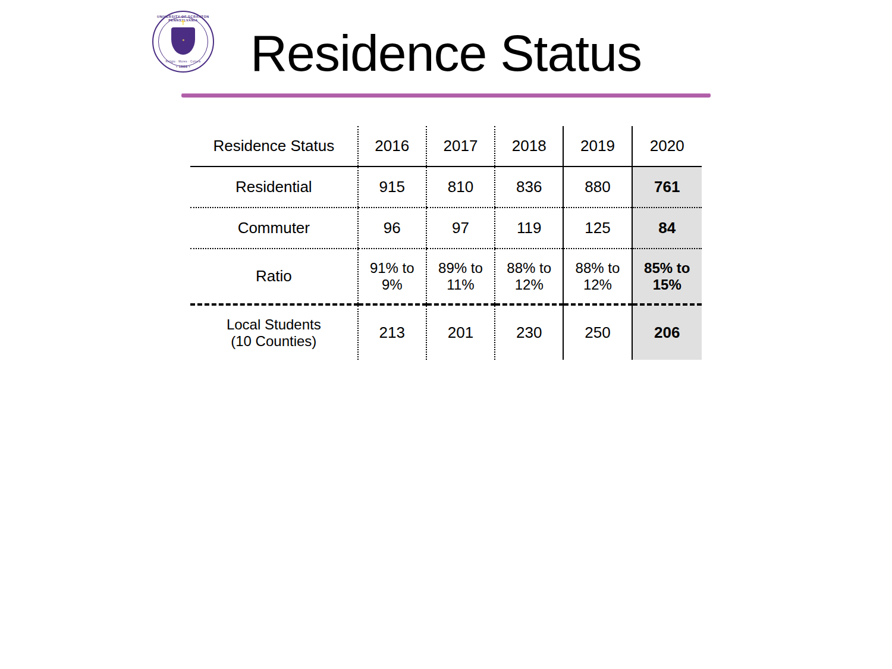University of Scranton Pennsylvania
✝
★
Religio · Mores · Cultura
• 1888 •
Residence Status
| Residence Status | 2016 | 2017 | 2018 | 2019 | 2020 |
| --- | --- | --- | --- | --- | --- |
| Residential | 915 | 810 | 836 | 880 | 761 |
| Commuter | 96 | 97 | 119 | 125 | 84 |
| Ratio | 91% to 9% | 89% to 11% | 88% to 12% | 88% to 12% | 85% to 15% |
| Local Students (10 Counties) | 213 | 201 | 230 | 250 | 206 |